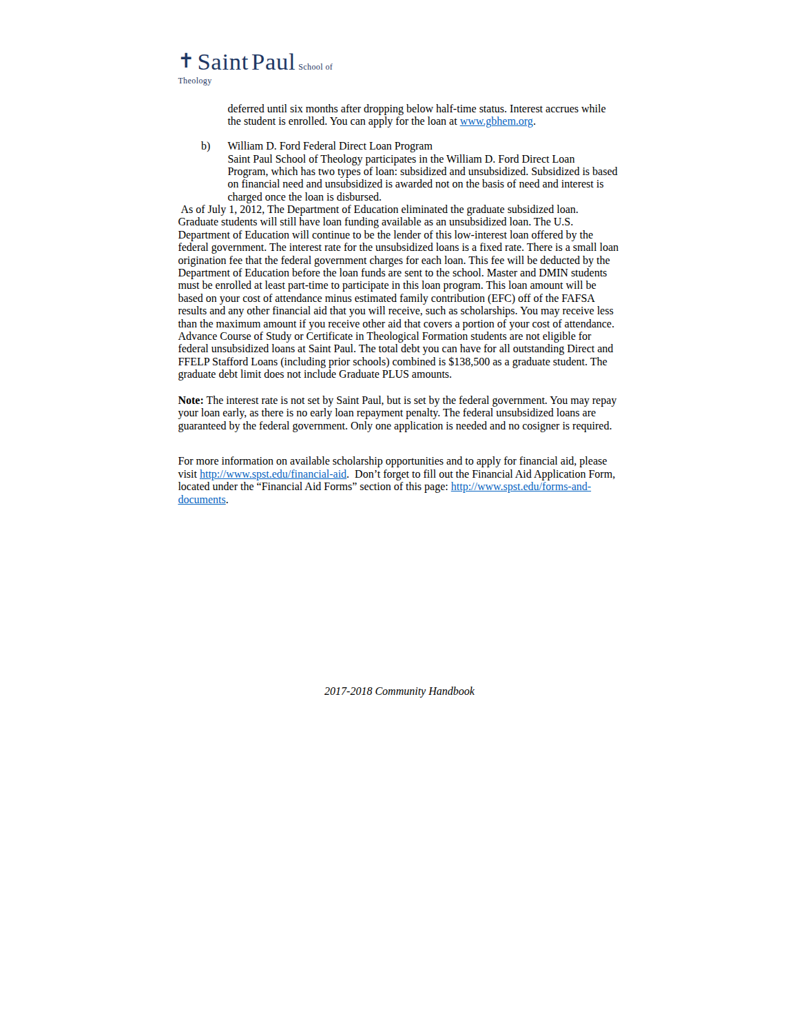✝ Saint Paul School of
Theology
deferred until six months after dropping below half-time status. Interest accrues while the student is enrolled. You can apply for the loan at www.gbhem.org.
b) William D. Ford Federal Direct Loan Program
Saint Paul School of Theology participates in the William D. Ford Direct Loan Program, which has two types of loan: subsidized and unsubsidized. Subsidized is based on financial need and unsubsidized is awarded not on the basis of need and interest is charged once the loan is disbursed.
As of July 1, 2012, The Department of Education eliminated the graduate subsidized loan. Graduate students will still have loan funding available as an unsubsidized loan. The U.S. Department of Education will continue to be the lender of this low-interest loan offered by the federal government. The interest rate for the unsubsidized loans is a fixed rate. There is a small loan origination fee that the federal government charges for each loan. This fee will be deducted by the Department of Education before the loan funds are sent to the school. Master and DMIN students must be enrolled at least part-time to participate in this loan program. This loan amount will be based on your cost of attendance minus estimated family contribution (EFC) off of the FAFSA results and any other financial aid that you will receive, such as scholarships. You may receive less than the maximum amount if you receive other aid that covers a portion of your cost of attendance. Advance Course of Study or Certificate in Theological Formation students are not eligible for federal unsubsidized loans at Saint Paul. The total debt you can have for all outstanding Direct and FFELP Stafford Loans (including prior schools) combined is $138,500 as a graduate student. The graduate debt limit does not include Graduate PLUS amounts.
Note: The interest rate is not set by Saint Paul, but is set by the federal government. You may repay your loan early, as there is no early loan repayment penalty. The federal unsubsidized loans are guaranteed by the federal government. Only one application is needed and no cosigner is required.
For more information on available scholarship opportunities and to apply for financial aid, please visit http://www.spst.edu/financial-aid. Don’t forget to fill out the Financial Aid Application Form, located under the “Financial Aid Forms” section of this page: http://www.spst.edu/forms-and-documents.
2017-2018 Community Handbook